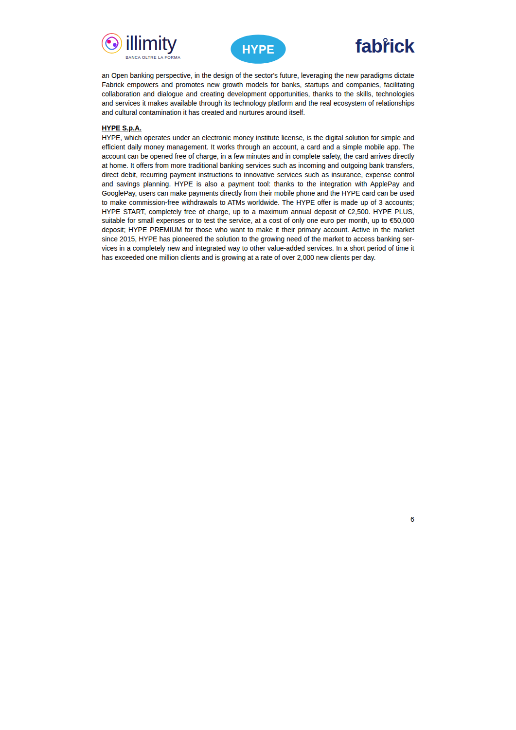illimity
BANCA OLTRE LA FORMA
HYPE
fabrick
an Open banking perspective, in the design of the sector's future, leveraging the new paradigms dictate Fabrick empowers and promotes new growth models for banks, startups and companies, facilitating collaboration and dialogue and creating development opportunities, thanks to the skills, technologies and services it makes available through its technology platform and the real ecosystem of relationships and cultural contamination it has created and nurtures around itself.
HYPE S.p.A.
HYPE, which operates under an electronic money institute license, is the digital solution for simple and efficient daily money management. It works through an account, a card and a simple mobile app. The account can be opened free of charge, in a few minutes and in complete safety, the card arrives directly at home. It offers from more traditional banking services such as incoming and outgoing bank transfers, direct debit, recurring payment instructions to innovative services such as insurance, expense control and savings planning. HYPE is also a payment tool: thanks to the integration with ApplePay and GooglePay, users can make payments directly from their mobile phone and the HYPE card can be used to make commission-free withdrawals to ATMs worldwide. The HYPE offer is made up of 3 accounts; HYPE START, completely free of charge, up to a maximum annual deposit of €2,500. HYPE PLUS, suitable for small expenses or to test the service, at a cost of only one euro per month, up to €50,000 deposit; HYPE PREMIUM for those who want to make it their primary account. Active in the market since 2015, HYPE has pioneered the solution to the growing need of the market to access banking services in a completely new and integrated way to other value-added services. In a short period of time it has exceeded one million clients and is growing at a rate of over 2,000 new clients per day.
6